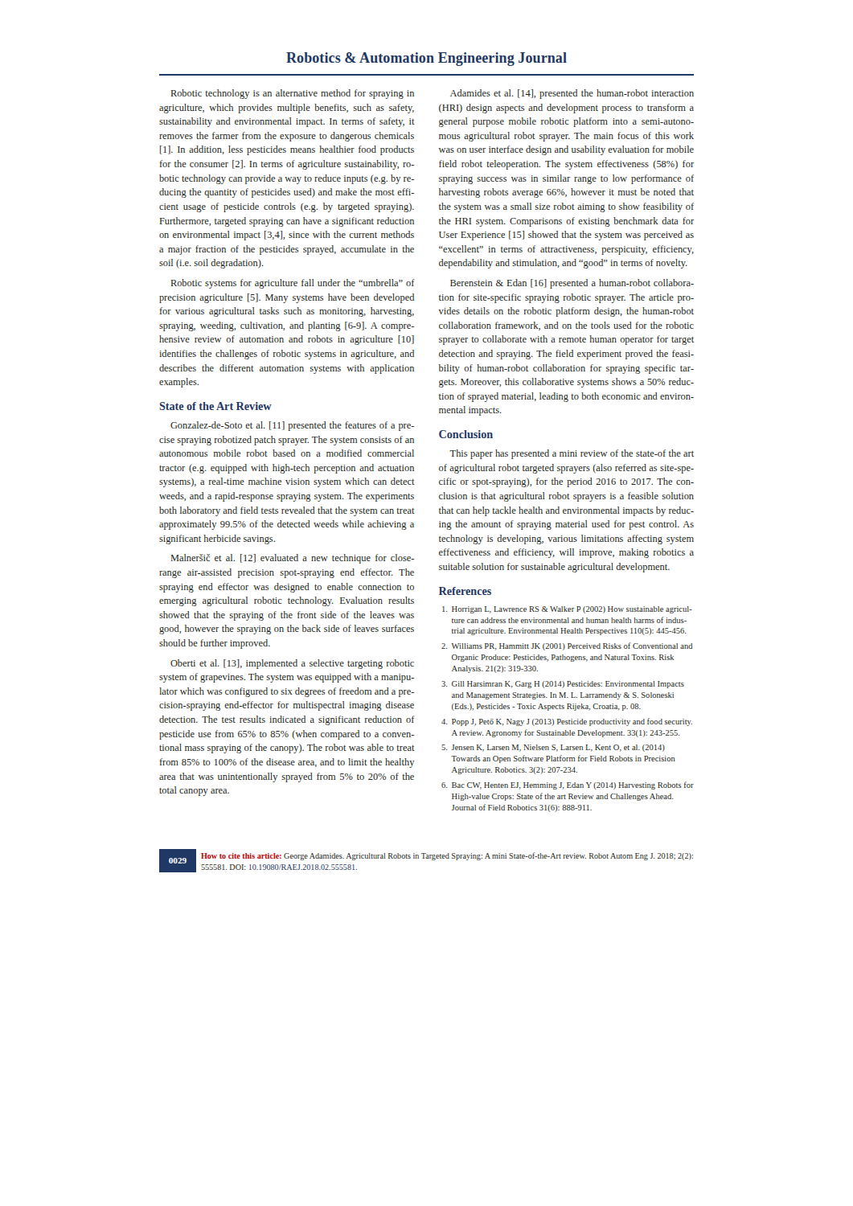Robotics & Automation Engineering Journal
Robotic technology is an alternative method for spraying in agriculture, which provides multiple benefits, such as safety, sustainability and environmental impact. In terms of safety, it removes the farmer from the exposure to dangerous chemicals [1]. In addition, less pesticides means healthier food products for the consumer [2]. In terms of agriculture sustainability, robotic technology can provide a way to reduce inputs (e.g. by reducing the quantity of pesticides used) and make the most efficient usage of pesticide controls (e.g. by targeted spraying). Furthermore, targeted spraying can have a significant reduction on environmental impact [3,4], since with the current methods a major fraction of the pesticides sprayed, accumulate in the soil (i.e. soil degradation).
Robotic systems for agriculture fall under the “umbrella” of precision agriculture [5]. Many systems have been developed for various agricultural tasks such as monitoring, harvesting, spraying, weeding, cultivation, and planting [6-9]. A comprehensive review of automation and robots in agriculture [10] identifies the challenges of robotic systems in agriculture, and describes the different automation systems with application examples.
State of the Art Review
Gonzalez-de-Soto et al. [11] presented the features of a precise spraying robotized patch sprayer. The system consists of an autonomous mobile robot based on a modified commercial tractor (e.g. equipped with high-tech perception and actuation systems), a real-time machine vision system which can detect weeds, and a rapid-response spraying system. The experiments both laboratory and field tests revealed that the system can treat approximately 99.5% of the detected weeds while achieving a significant herbicide savings.
Malneršič et al. [12] evaluated a new technique for close-range air-assisted precision spot-spraying end effector. The spraying end effector was designed to enable connection to emerging agricultural robotic technology. Evaluation results showed that the spraying of the front side of the leaves was good, however the spraying on the back side of leaves surfaces should be further improved.
Oberti et al. [13], implemented a selective targeting robotic system of grapevines. The system was equipped with a manipulator which was configured to six degrees of freedom and a precision-spraying end-effector for multispectral imaging disease detection. The test results indicated a significant reduction of pesticide use from 65% to 85% (when compared to a conventional mass spraying of the canopy). The robot was able to treat from 85% to 100% of the disease area, and to limit the healthy area that was unintentionally sprayed from 5% to 20% of the total canopy area.
Adamides et al. [14], presented the human-robot interaction (HRI) design aspects and development process to transform a general purpose mobile robotic platform into a semi-autonomous agricultural robot sprayer. The main focus of this work was on user interface design and usability evaluation for mobile field robot teleoperation. The system effectiveness (58%) for spraying success was in similar range to low performance of harvesting robots average 66%, however it must be noted that the system was a small size robot aiming to show feasibility of the HRI system. Comparisons of existing benchmark data for User Experience [15] showed that the system was perceived as “excellent” in terms of attractiveness, perspicuity, efficiency, dependability and stimulation, and “good” in terms of novelty.
Berenstein & Edan [16] presented a human-robot collaboration for site-specific spraying robotic sprayer. The article provides details on the robotic platform design, the human-robot collaboration framework, and on the tools used for the robotic sprayer to collaborate with a remote human operator for target detection and spraying. The field experiment proved the feasibility of human-robot collaboration for spraying specific targets. Moreover, this collaborative systems shows a 50% reduction of sprayed material, leading to both economic and environmental impacts.
Conclusion
This paper has presented a mini review of the state-of the art of agricultural robot targeted sprayers (also referred as site-specific or spot-spraying), for the period 2016 to 2017. The conclusion is that agricultural robot sprayers is a feasible solution that can help tackle health and environmental impacts by reducing the amount of spraying material used for pest control. As technology is developing, various limitations affecting system effectiveness and efficiency, will improve, making robotics a suitable solution for sustainable agricultural development.
References
Horrigan L, Lawrence RS & Walker P (2002) How sustainable agriculture can address the environmental and human health harms of industrial agriculture. Environmental Health Perspectives 110(5): 445-456.
Williams PR, Hammitt JK (2001) Perceived Risks of Conventional and Organic Produce: Pesticides, Pathogens, and Natural Toxins. Risk Analysis. 21(2): 319-330.
Gill Harsimran K, Garg H (2014) Pesticides: Environmental Impacts and Management Strategies. In M. L. Larramendy & S. Soloneski (Eds.), Pesticides - Toxic Aspects Rijeka, Croatia, p. 08.
Popp J, Pető K, Nagy J (2013) Pesticide productivity and food security. A review. Agronomy for Sustainable Development. 33(1): 243-255.
Jensen K, Larsen M, Nielsen S, Larsen L, Kent O, et al. (2014) Towards an Open Software Platform for Field Robots in Precision Agriculture. Robotics. 3(2): 207-234.
Bac CW, Henten EJ, Hemming J, Edan Y (2014) Harvesting Robots for High-value Crops: State of the art Review and Challenges Ahead. Journal of Field Robotics 31(6): 888-911.
0029
How to cite this article: George Adamides. Agricultural Robots in Targeted Spraying: A mini State-of-the-Art review. Robot Autom Eng J. 2018; 2(2): 555581. DOI: 10.19080/RAEJ.2018.02.555581.